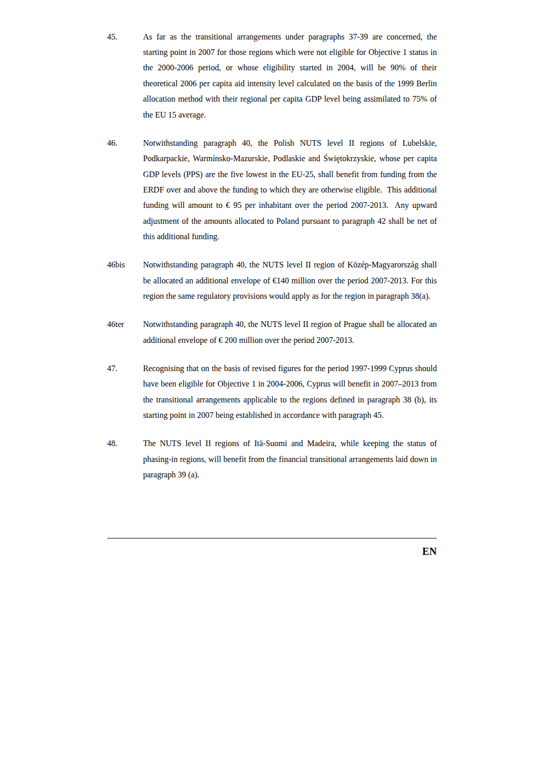45.
As far as the transitional arrangements under paragraphs 37-39 are concerned, the starting point in 2007 for those regions which were not eligible for Objective 1 status in the 2000-2006 period, or whose eligibility started in 2004, will be 90% of their theoretical 2006 per capita aid intensity level calculated on the basis of the 1999 Berlin allocation method with their regional per capita GDP level being assimilated to 75% of the EU 15 average.
46.
Notwithstanding paragraph 40, the Polish NUTS level II regions of Lubelskie, Podkarpackie, Warmínsko-Mazurskie, Podlaskie and Świętokrzyskie, whose per capita GDP levels (PPS) are the five lowest in the EU-25, shall benefit from funding from the ERDF over and above the funding to which they are otherwise eligible. This additional funding will amount to € 95 per inhabitant over the period 2007-2013. Any upward adjustment of the amounts allocated to Poland pursuant to paragraph 42 shall be net of this additional funding.
46bis
Notwithstanding paragraph 40, the NUTS level II region of Közép-Magyarország shall be allocated an additional envelope of €140 million over the period 2007-2013. For this region the same regulatory provisions would apply as for the region in paragraph 38(a).
46ter
Notwithstanding paragraph 40, the NUTS level II region of Prague shall be allocated an additional envelope of € 200 million over the period 2007-2013.
47.
Recognising that on the basis of revised figures for the period 1997-1999 Cyprus should have been eligible for Objective 1 in 2004-2006, Cyprus will benefit in 2007–2013 from the transitional arrangements applicable to the regions defined in paragraph 38 (b), its starting point in 2007 being established in accordance with paragraph 45.
48.
The NUTS level II regions of Itä-Suomi and Madeira, while keeping the status of phasing-in regions, will benefit from the financial transitional arrangements laid down in paragraph 39 (a).
EN